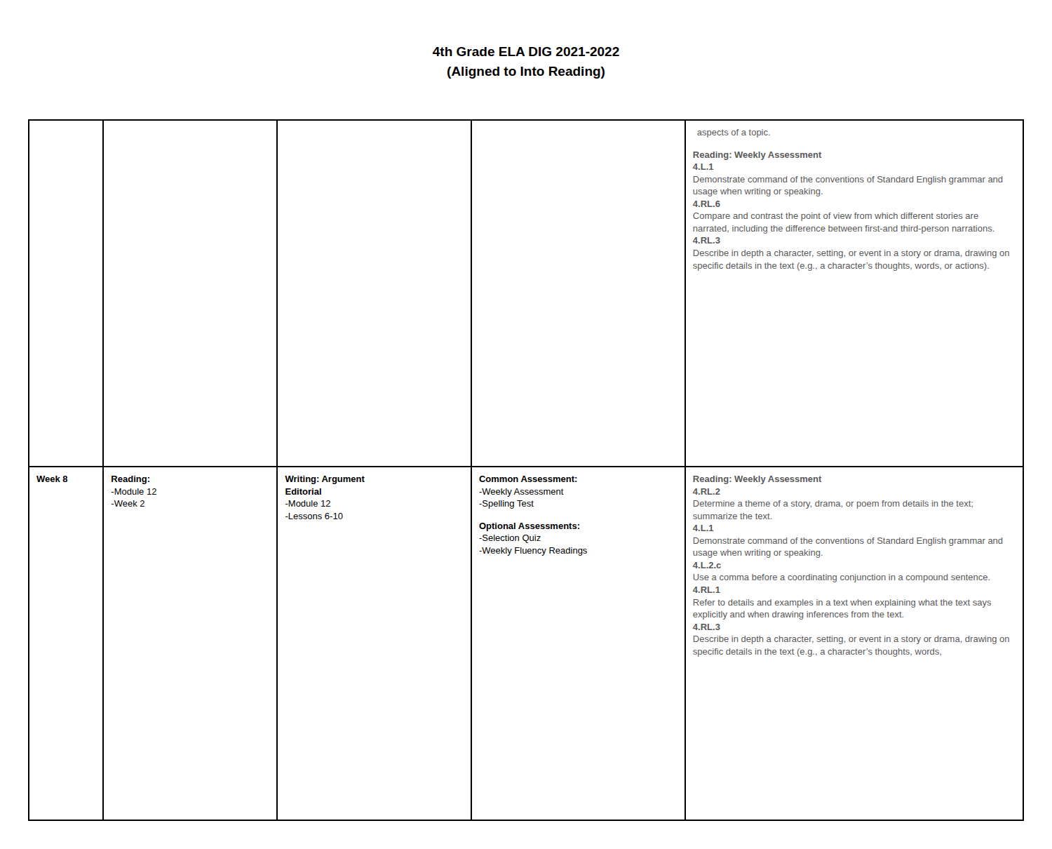4th Grade ELA DIG 2021-2022
(Aligned to Into Reading)
| | | | | aspects of a topic. Reading: Weekly Assessment 4.L.1 Demonstrate command of the conventions of Standard English grammar and usage when writing or speaking. 4.RL.6 Compare and contrast the point of view from which different stories are narrated, including the difference between first-and third-person narrations. 4.RL.3 Describe in depth a character, setting, or event in a story or drama, drawing on specific details in the text (e.g., a character’s thoughts, words, or actions). |
| Week 8 | Reading: -Module 12 -Week 2 | Writing: Argument Editorial -Module 12 -Lessons 6-10 | Common Assessment: -Weekly Assessment -Spelling Test Optional Assessments: -Selection Quiz -Weekly Fluency Readings | Reading: Weekly Assessment 4.RL.2 Determine a theme of a story, drama, or poem from details in the text; summarize the text. 4.L.1 Demonstrate command of the conventions of Standard English grammar and usage when writing or speaking. 4.L.2.c Use a comma before a coordinating conjunction in a compound sentence. 4.RL.1 Refer to details and examples in a text when explaining what the text says explicitly and when drawing inferences from the text. 4.RL.3 Describe in depth a character, setting, or event in a story or drama, drawing on specific details in the text (e.g., a character’s thoughts, words, |